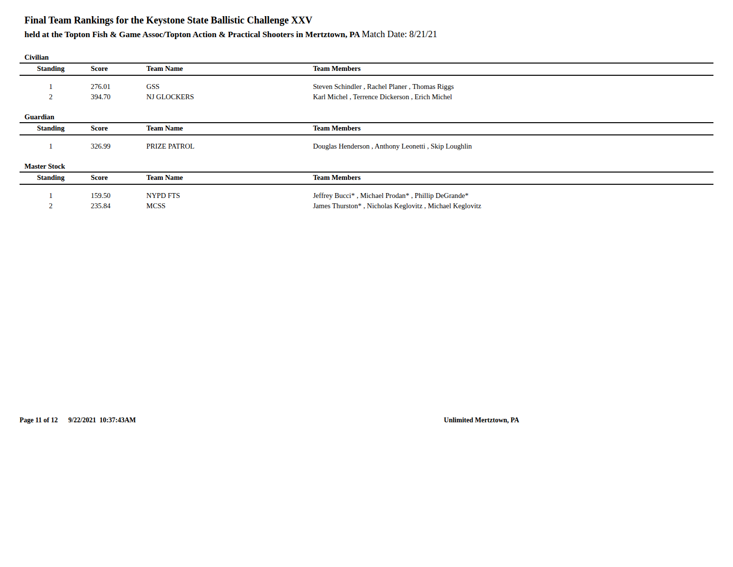Final Team Rankings for the Keystone State Ballistic Challenge XXV
held at the Topton Fish & Game Assoc/Topton Action & Practical Shooters in Mertztown, PA Match Date: 8/21/21
Civilian
| Standing | Score | Team Name | Team Members |
| --- | --- | --- | --- |
| 1 | 276.01 | GSS | Steven Schindler , Rachel Planer , Thomas Riggs |
| 2 | 394.70 | NJ GLOCKERS | Karl Michel , Terrence Dickerson , Erich Michel |
Guardian
| Standing | Score | Team Name | Team Members |
| --- | --- | --- | --- |
| 1 | 326.99 | PRIZE PATROL | Douglas Henderson , Anthony Leonetti , Skip Loughlin |
Master Stock
| Standing | Score | Team Name | Team Members |
| --- | --- | --- | --- |
| 1 | 159.50 | NYPD FTS | Jeffrey Bucci* , Michael Prodan* , Phillip DeGrande* |
| 2 | 235.84 | MCSS | James Thurston* , Nicholas Keglovitz , Michael Keglovitz |
Page 11 of 12 9/22/2021 10:37:43AM
Unlimited Mertztown, PA